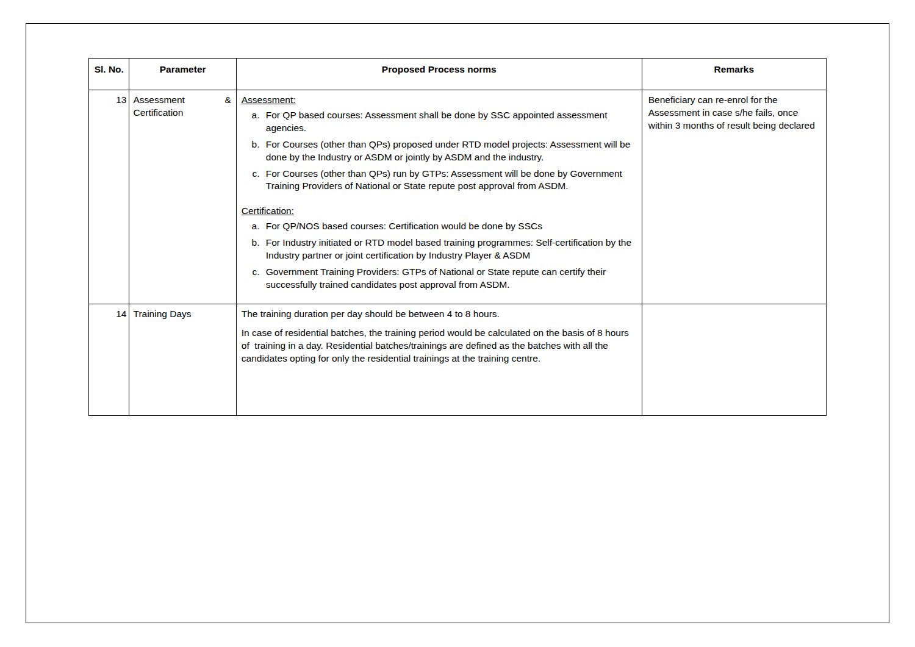| Sl. No. | Parameter | Proposed Process norms | Remarks |
| --- | --- | --- | --- |
| 13 | Assessment & Certification | Assessment: For QP based courses: Assessment shall be done by SSC appointed assessment agencies. For Courses (other than QPs) proposed under RTD model projects: Assessment will be done by the Industry or ASDM or jointly by ASDM and the industry. For Courses (other than QPs) run by GTPs: Assessment will be done by Government Training Providers of National or State repute post approval from ASDM. Certification: For QP/NOS based courses: Certification would be done by SSCs For Industry initiated or RTD model based training programmes: Self-certification by the Industry partner or joint certification by Industry Player & ASDM Government Training Providers: GTPs of National or State repute can certify their successfully trained candidates post approval from ASDM. | Beneficiary can re-enrol for the Assessment in case s/he fails, once within 3 months of result being declared |
| 14 | Training Days | The training duration per day should be between 4 to 8 hours. In case of residential batches, the training period would be calculated on the basis of 8 hours of training in a day. Residential batches/trainings are defined as the batches with all the candidates opting for only the residential trainings at the training centre. | |